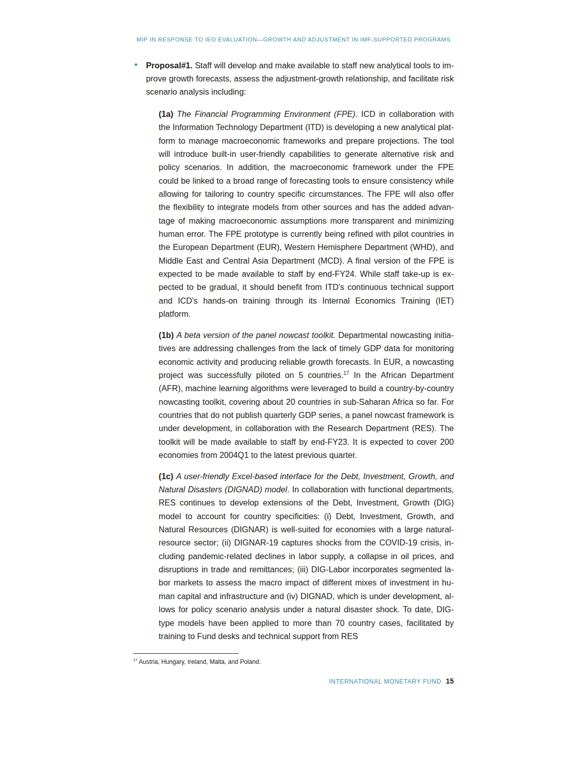MIP in Response to IEO Evaluation—Growth and Adjustment in IMF-Supported Programs
Proposal#1. Staff will develop and make available to staff new analytical tools to improve growth forecasts, assess the adjustment-growth relationship, and facilitate risk scenario analysis including:
(1a) The Financial Programming Environment (FPE). ICD in collaboration with the Information Technology Department (ITD) is developing a new analytical platform to manage macroeconomic frameworks and prepare projections. The tool will introduce built-in user-friendly capabilities to generate alternative risk and policy scenarios. In addition, the macroeconomic framework under the FPE could be linked to a broad range of forecasting tools to ensure consistency while allowing for tailoring to country specific circumstances. The FPE will also offer the flexibility to integrate models from other sources and has the added advantage of making macroeconomic assumptions more transparent and minimizing human error. The FPE prototype is currently being refined with pilot countries in the European Department (EUR), Western Hemisphere Department (WHD), and Middle East and Central Asia Department (MCD). A final version of the FPE is expected to be made available to staff by end-FY24. While staff take-up is expected to be gradual, it should benefit from ITD's continuous technical support and ICD's hands-on training through its Internal Economics Training (IET) platform.
(1b) A beta version of the panel nowcast toolkit. Departmental nowcasting initiatives are addressing challenges from the lack of timely GDP data for monitoring economic activity and producing reliable growth forecasts. In EUR, a nowcasting project was successfully piloted on 5 countries.17 In the African Department (AFR), machine learning algorithms were leveraged to build a country-by-country nowcasting toolkit, covering about 20 countries in sub-Saharan Africa so far. For countries that do not publish quarterly GDP series, a panel nowcast framework is under development, in collaboration with the Research Department (RES). The toolkit will be made available to staff by end-FY23. It is expected to cover 200 economies from 2004Q1 to the latest previous quarter.
(1c) A user-friendly Excel-based interface for the Debt, Investment, Growth, and Natural Disasters (DIGNAD) model. In collaboration with functional departments, RES continues to develop extensions of the Debt, Investment, Growth (DIG) model to account for country specificities: (i) Debt, Investment, Growth, and Natural Resources (DIGNAR) is well-suited for economies with a large natural-resource sector; (ii) DIGNAR-19 captures shocks from the COVID-19 crisis, including pandemic-related declines in labor supply, a collapse in oil prices, and disruptions in trade and remittances; (iii) DIG-Labor incorporates segmented labor markets to assess the macro impact of different mixes of investment in human capital and infrastructure and (iv) DIGNAD, which is under development, allows for policy scenario analysis under a natural disaster shock. To date, DIG-type models have been applied to more than 70 country cases, facilitated by training to Fund desks and technical support from RES
17 Austria, Hungary, Ireland, Malta, and Poland.
International Monetary Fund 15